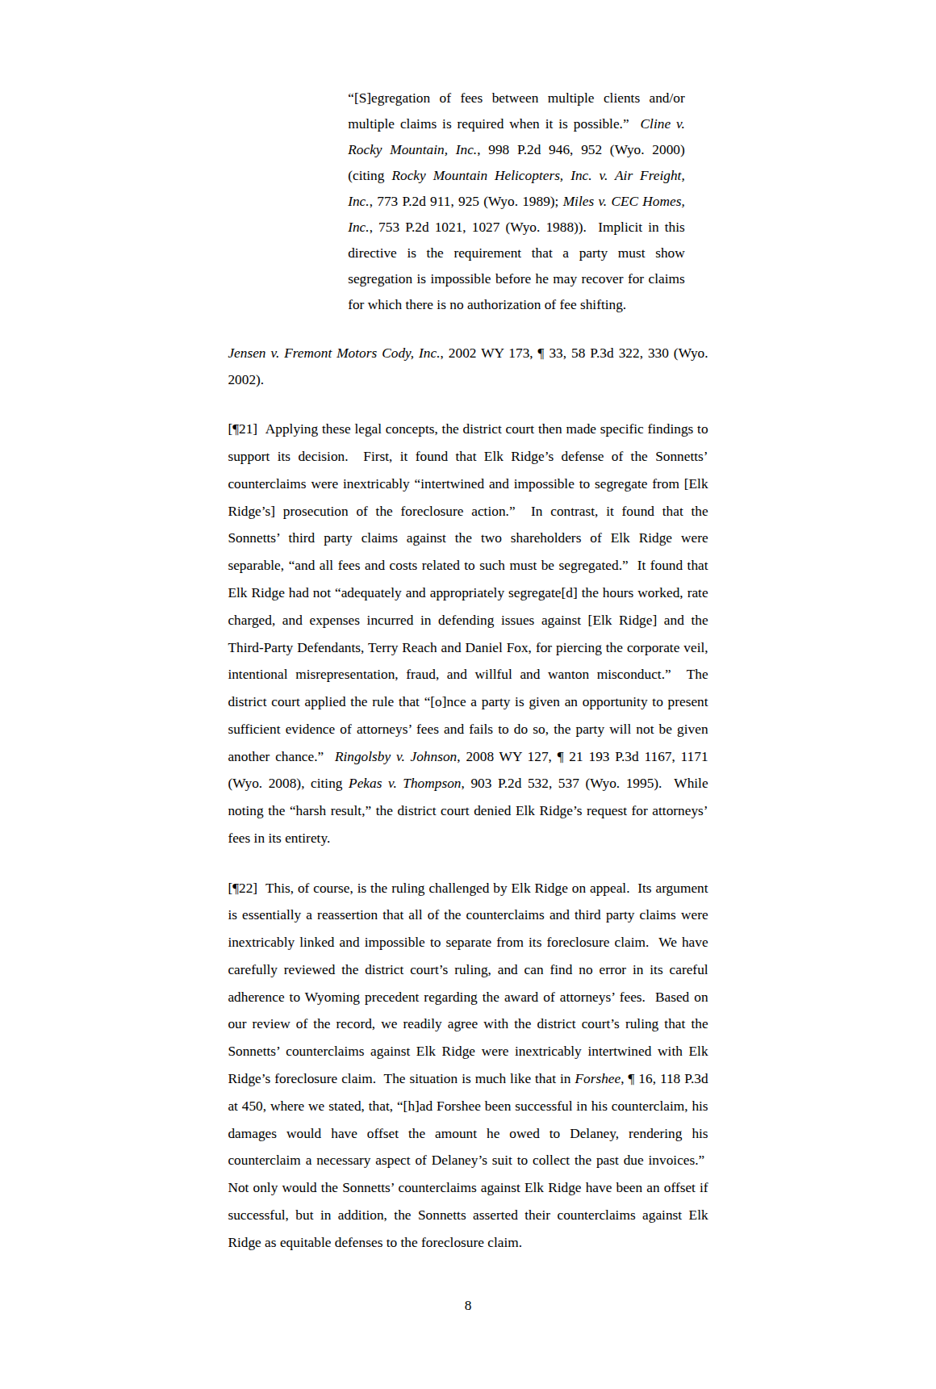“[S]egregation of fees between multiple clients and/or multiple claims is required when it is possible.” Cline v. Rocky Mountain, Inc., 998 P.2d 946, 952 (Wyo. 2000) (citing Rocky Mountain Helicopters, Inc. v. Air Freight, Inc., 773 P.2d 911, 925 (Wyo. 1989); Miles v. CEC Homes, Inc., 753 P.2d 1021, 1027 (Wyo. 1988)). Implicit in this directive is the requirement that a party must show segregation is impossible before he may recover for claims for which there is no authorization of fee shifting.
Jensen v. Fremont Motors Cody, Inc., 2002 WY 173, ¶ 33, 58 P.3d 322, 330 (Wyo. 2002).
[¶21] Applying these legal concepts, the district court then made specific findings to support its decision. First, it found that Elk Ridge’s defense of the Sonnetts’ counterclaims were inextricably “intertwined and impossible to segregate from [Elk Ridge’s] prosecution of the foreclosure action.” In contrast, it found that the Sonnetts’ third party claims against the two shareholders of Elk Ridge were separable, “and all fees and costs related to such must be segregated.” It found that Elk Ridge had not “adequately and appropriately segregate[d] the hours worked, rate charged, and expenses incurred in defending issues against [Elk Ridge] and the Third-Party Defendants, Terry Reach and Daniel Fox, for piercing the corporate veil, intentional misrepresentation, fraud, and willful and wanton misconduct.” The district court applied the rule that “[o]nce a party is given an opportunity to present sufficient evidence of attorneys’ fees and fails to do so, the party will not be given another chance.” Ringolsby v. Johnson, 2008 WY 127, ¶ 21 193 P.3d 1167, 1171 (Wyo. 2008), citing Pekas v. Thompson, 903 P.2d 532, 537 (Wyo. 1995). While noting the “harsh result,” the district court denied Elk Ridge’s request for attorneys’ fees in its entirety.
[¶22] This, of course, is the ruling challenged by Elk Ridge on appeal. Its argument is essentially a reassertion that all of the counterclaims and third party claims were inextricably linked and impossible to separate from its foreclosure claim. We have carefully reviewed the district court’s ruling, and can find no error in its careful adherence to Wyoming precedent regarding the award of attorneys’ fees. Based on our review of the record, we readily agree with the district court’s ruling that the Sonnetts’ counterclaims against Elk Ridge were inextricably intertwined with Elk Ridge’s foreclosure claim. The situation is much like that in Forshee, ¶ 16, 118 P.3d at 450, where we stated, that, “[h]ad Forshee been successful in his counterclaim, his damages would have offset the amount he owed to Delaney, rendering his counterclaim a necessary aspect of Delaney’s suit to collect the past due invoices.” Not only would the Sonnetts’ counterclaims against Elk Ridge have been an offset if successful, but in addition, the Sonnetts asserted their counterclaims against Elk Ridge as equitable defenses to the foreclosure claim.
8